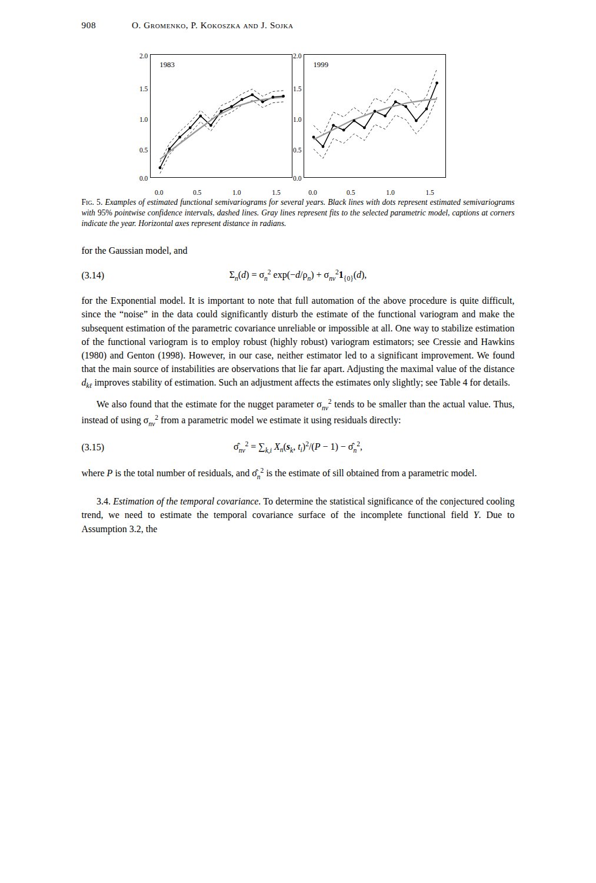908 O. Gromenko, P. Kokoszka and J. Sojka
1983
2.0 1.5 1.0 0.5 0.0
0.0 0.5 1.0 1.5
1999
2.0 1.5 1.0 0.5 0.0
0.0 0.5 1.0 1.5
Fig. 5. Examples of estimated functional semivariograms for several years. Black lines with dots represent estimated semivariograms with 95% pointwise confidence intervals, dashed lines. Gray lines represent fits to the selected parametric model, captions at corners indicate the year. Horizontal axes represent distance in radians.
for the Gaussian model, and
(3.14) Σn(d) = σn2 exp(−d/ρn) + σnν21{0}(d),
for the Exponential model. It is important to note that full automation of the above procedure is quite difficult, since the “noise” in the data could significantly disturb the estimate of the functional variogram and make the subsequent estimation of the parametric covariance unreliable or impossible at all. One way to stabilize estimation of the functional variogram is to employ robust (highly robust) variogram estimators; see Cressie and Hawkins (1980) and Genton (1998). However, in our case, neither estimator led to a significant improvement. We found that the main source of instabilities are observations that lie far apart. Adjusting the maximal value of the distance dkℓ improves stability of estimation. Such an adjustment affects the estimates only slightly; see Table 4 for details.
We also found that the estimate for the nugget parameter σnν2 tends to be smaller than the actual value. Thus, instead of using σnν2 from a parametric model we estimate it using residuals directly:
(3.15) σ̂nν2 = ∑k,i Xn(sk, ti)2/(P − 1) − σ̂n2,
where P is the total number of residuals, and σ̂n2 is the estimate of sill obtained from a parametric model.
3.4. Estimation of the temporal covariance. To determine the statistical significance of the conjectured cooling trend, we need to estimate the temporal covariance surface of the incomplete functional field Y. Due to Assumption 3.2, the